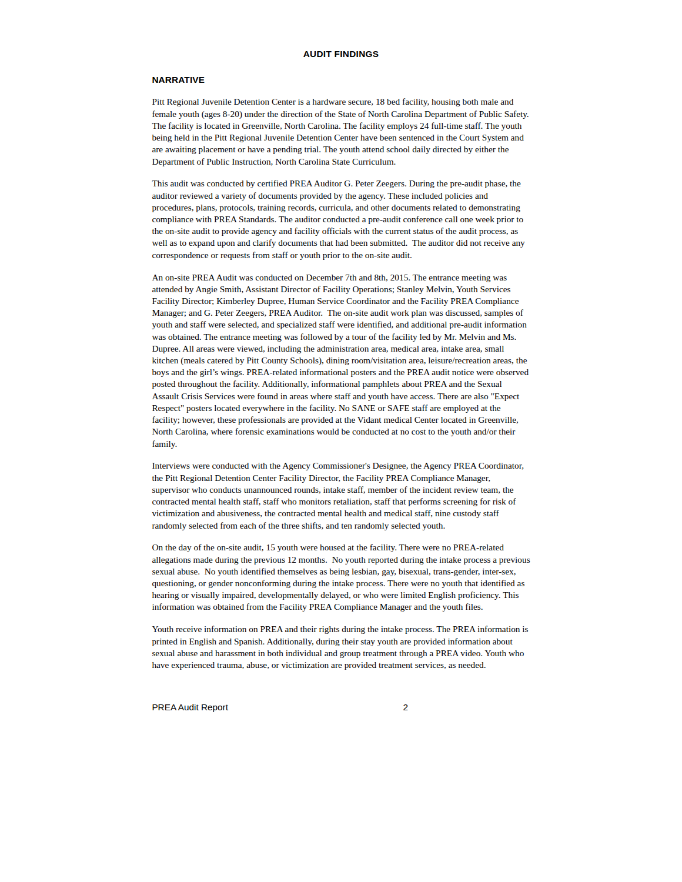AUDIT FINDINGS
NARRATIVE
Pitt Regional Juvenile Detention Center is a hardware secure, 18 bed facility, housing both male and female youth (ages 8-20) under the direction of the State of North Carolina Department of Public Safety. The facility is located in Greenville, North Carolina. The facility employs 24 full-time staff. The youth being held in the Pitt Regional Juvenile Detention Center have been sentenced in the Court System and are awaiting placement or have a pending trial. The youth attend school daily directed by either the Department of Public Instruction, North Carolina State Curriculum.
This audit was conducted by certified PREA Auditor G. Peter Zeegers. During the pre-audit phase, the auditor reviewed a variety of documents provided by the agency. These included policies and procedures, plans, protocols, training records, curricula, and other documents related to demonstrating compliance with PREA Standards. The auditor conducted a pre-audit conference call one week prior to the on-site audit to provide agency and facility officials with the current status of the audit process, as well as to expand upon and clarify documents that had been submitted. The auditor did not receive any correspondence or requests from staff or youth prior to the on-site audit.
An on-site PREA Audit was conducted on December 7th and 8th, 2015. The entrance meeting was attended by Angie Smith, Assistant Director of Facility Operations; Stanley Melvin, Youth Services Facility Director; Kimberley Dupree, Human Service Coordinator and the Facility PREA Compliance Manager; and G. Peter Zeegers, PREA Auditor. The on-site audit work plan was discussed, samples of youth and staff were selected, and specialized staff were identified, and additional pre-audit information was obtained. The entrance meeting was followed by a tour of the facility led by Mr. Melvin and Ms. Dupree. All areas were viewed, including the administration area, medical area, intake area, small kitchen (meals catered by Pitt County Schools), dining room/visitation area, leisure/recreation areas, the boys and the girl’s wings. PREA-related informational posters and the PREA audit notice were observed posted throughout the facility. Additionally, informational pamphlets about PREA and the Sexual Assault Crisis Services were found in areas where staff and youth have access. There are also "Expect Respect" posters located everywhere in the facility. No SANE or SAFE staff are employed at the facility; however, these professionals are provided at the Vidant medical Center located in Greenville, North Carolina, where forensic examinations would be conducted at no cost to the youth and/or their family.
Interviews were conducted with the Agency Commissioner's Designee, the Agency PREA Coordinator, the Pitt Regional Detention Center Facility Director, the Facility PREA Compliance Manager, supervisor who conducts unannounced rounds, intake staff, member of the incident review team, the contracted mental health staff, staff who monitors retaliation, staff that performs screening for risk of victimization and abusiveness, the contracted mental health and medical staff, nine custody staff randomly selected from each of the three shifts, and ten randomly selected youth.
On the day of the on-site audit, 15 youth were housed at the facility. There were no PREA-related allegations made during the previous 12 months. No youth reported during the intake process a previous sexual abuse. No youth identified themselves as being lesbian, gay, bisexual, trans-gender, inter-sex, questioning, or gender nonconforming during the intake process. There were no youth that identified as hearing or visually impaired, developmentally delayed, or who were limited English proficiency. This information was obtained from the Facility PREA Compliance Manager and the youth files.
Youth receive information on PREA and their rights during the intake process. The PREA information is printed in English and Spanish. Additionally, during their stay youth are provided information about sexual abuse and harassment in both individual and group treatment through a PREA video. Youth who have experienced trauma, abuse, or victimization are provided treatment services, as needed.
PREA Audit Report 2